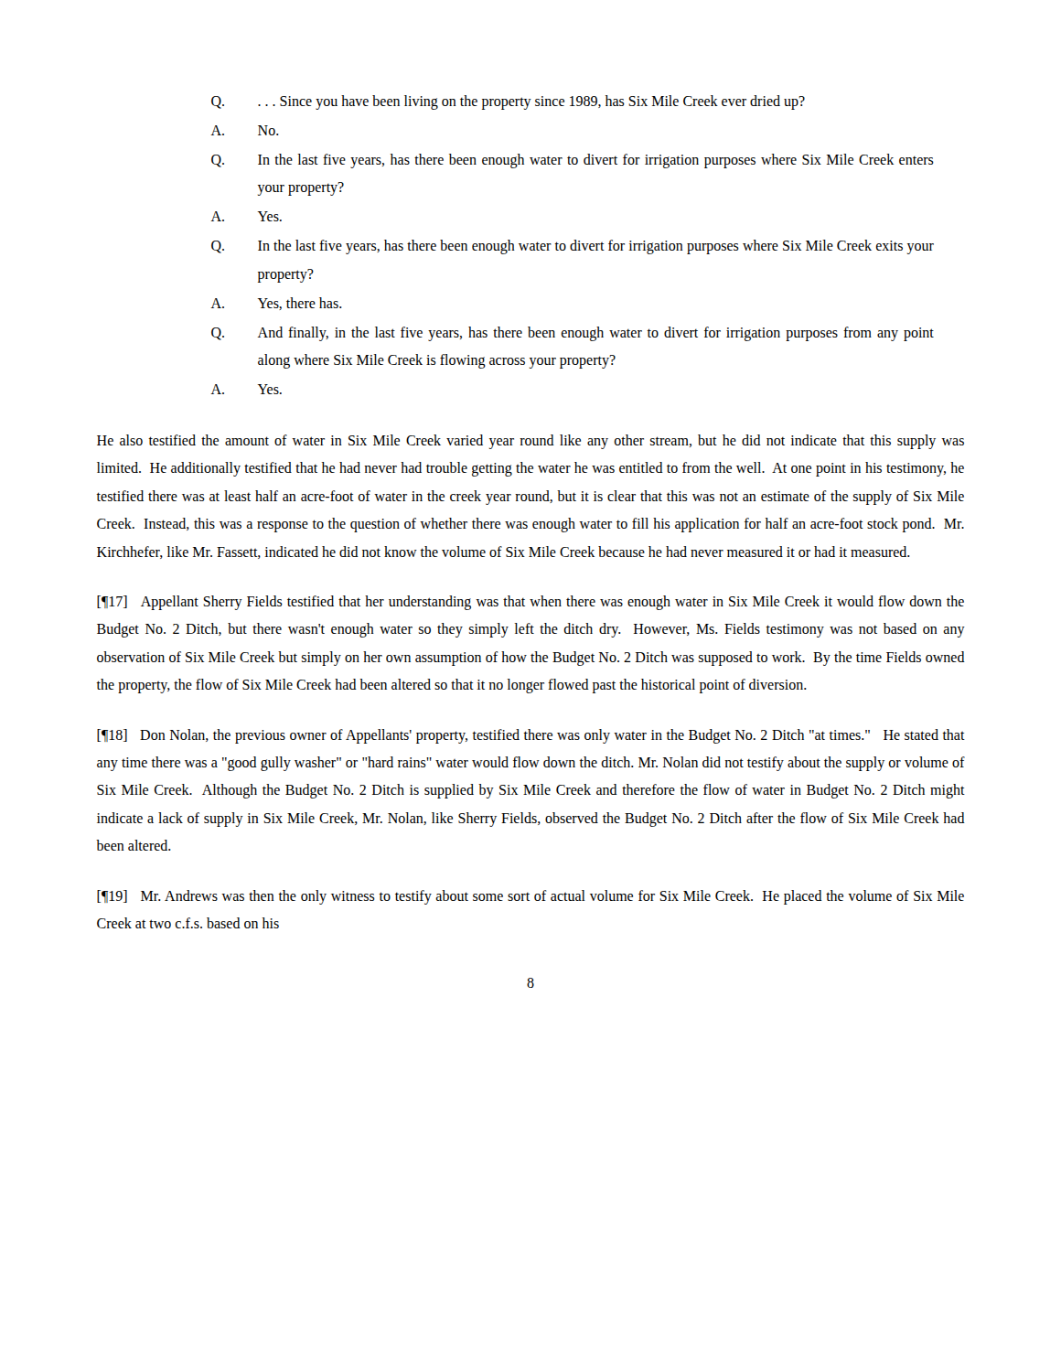Q.
. . . Since you have been living on the property since 1989, has Six Mile Creek ever dried up?
A.
No.
Q.
In the last five years, has there been enough water to divert for irrigation purposes where Six Mile Creek enters your property?
A.
Yes.
Q.
In the last five years, has there been enough water to divert for irrigation purposes where Six Mile Creek exits your property?
A.
Yes, there has.
Q.
And finally, in the last five years, has there been enough water to divert for irrigation purposes from any point along where Six Mile Creek is flowing across your property?
A.
Yes.
He also testified the amount of water in Six Mile Creek varied year round like any other stream, but he did not indicate that this supply was limited. He additionally testified that he had never had trouble getting the water he was entitled to from the well. At one point in his testimony, he testified there was at least half an acre-foot of water in the creek year round, but it is clear that this was not an estimate of the supply of Six Mile Creek. Instead, this was a response to the question of whether there was enough water to fill his application for half an acre-foot stock pond. Mr. Kirchhefer, like Mr. Fassett, indicated he did not know the volume of Six Mile Creek because he had never measured it or had it measured.
[¶17] Appellant Sherry Fields testified that her understanding was that when there was enough water in Six Mile Creek it would flow down the Budget No. 2 Ditch, but there wasn't enough water so they simply left the ditch dry. However, Ms. Fields testimony was not based on any observation of Six Mile Creek but simply on her own assumption of how the Budget No. 2 Ditch was supposed to work. By the time Fields owned the property, the flow of Six Mile Creek had been altered so that it no longer flowed past the historical point of diversion.
[¶18] Don Nolan, the previous owner of Appellants' property, testified there was only water in the Budget No. 2 Ditch "at times." He stated that any time there was a "good gully washer" or "hard rains" water would flow down the ditch. Mr. Nolan did not testify about the supply or volume of Six Mile Creek. Although the Budget No. 2 Ditch is supplied by Six Mile Creek and therefore the flow of water in Budget No. 2 Ditch might indicate a lack of supply in Six Mile Creek, Mr. Nolan, like Sherry Fields, observed the Budget No. 2 Ditch after the flow of Six Mile Creek had been altered.
[¶19] Mr. Andrews was then the only witness to testify about some sort of actual volume for Six Mile Creek. He placed the volume of Six Mile Creek at two c.f.s. based on his
8